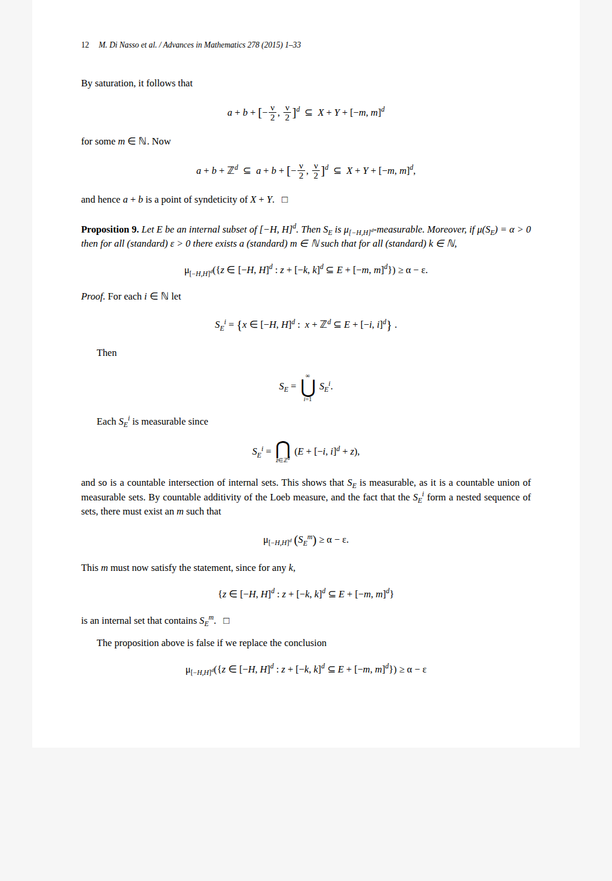12 M. Di Nasso et al. / Advances in Mathematics 278 (2015) 1–33
By saturation, it follows that
a + b + [−ν 2, ν 2]d ⊆ X + Y + [−m, m]d
for some m ∈ ℕ. Now
a + b + ℤd ⊆ a + b + [−ν 2, ν 2]d ⊆ X + Y + [−m, m]d,
and hence a + b is a point of syndeticity of X + Y. □
Proposition 9. Let E be an internal subset of [−H, H]d. Then SE is μ[−H,H]d-measurable. Moreover, if μ(SE) = α > 0 then for all (standard) ε > 0 there exists a (standard) m ∈ ℕ such that for all (standard) k ∈ ℕ,
μ[−H,H]d({z ∈ [−H, H]d : z + [−k, k]d ⊆ E + [−m, m]d}) ≥ α − ε.
Proof. For each i ∈ ℕ let
SEi = {x ∈ [−H, H]d : x + ℤd ⊆ E + [−i, i]d} .
Then
SE = ∞ ⋃ i=1 SEi.
Each SEi is measurable since
SEi = ⋂ z∈ℤd (E + [−i, i]d + z),
and so is a countable intersection of internal sets. This shows that SE is measurable, as it is a countable union of measurable sets. By countable additivity of the Loeb measure, and the fact that the SEi form a nested sequence of sets, there must exist an m such that
μ[−H,H]d (SEm) ≥ α − ε.
This m must now satisfy the statement, since for any k,
{z ∈ [−H, H]d : z + [−k, k]d ⊆ E + [−m, m]d}
is an internal set that contains SEm. □
The proposition above is false if we replace the conclusion
μ[−H,H]d({z ∈ [−H, H]d : z + [−k, k]d ⊆ E + [−m, m]d}) ≥ α − ε